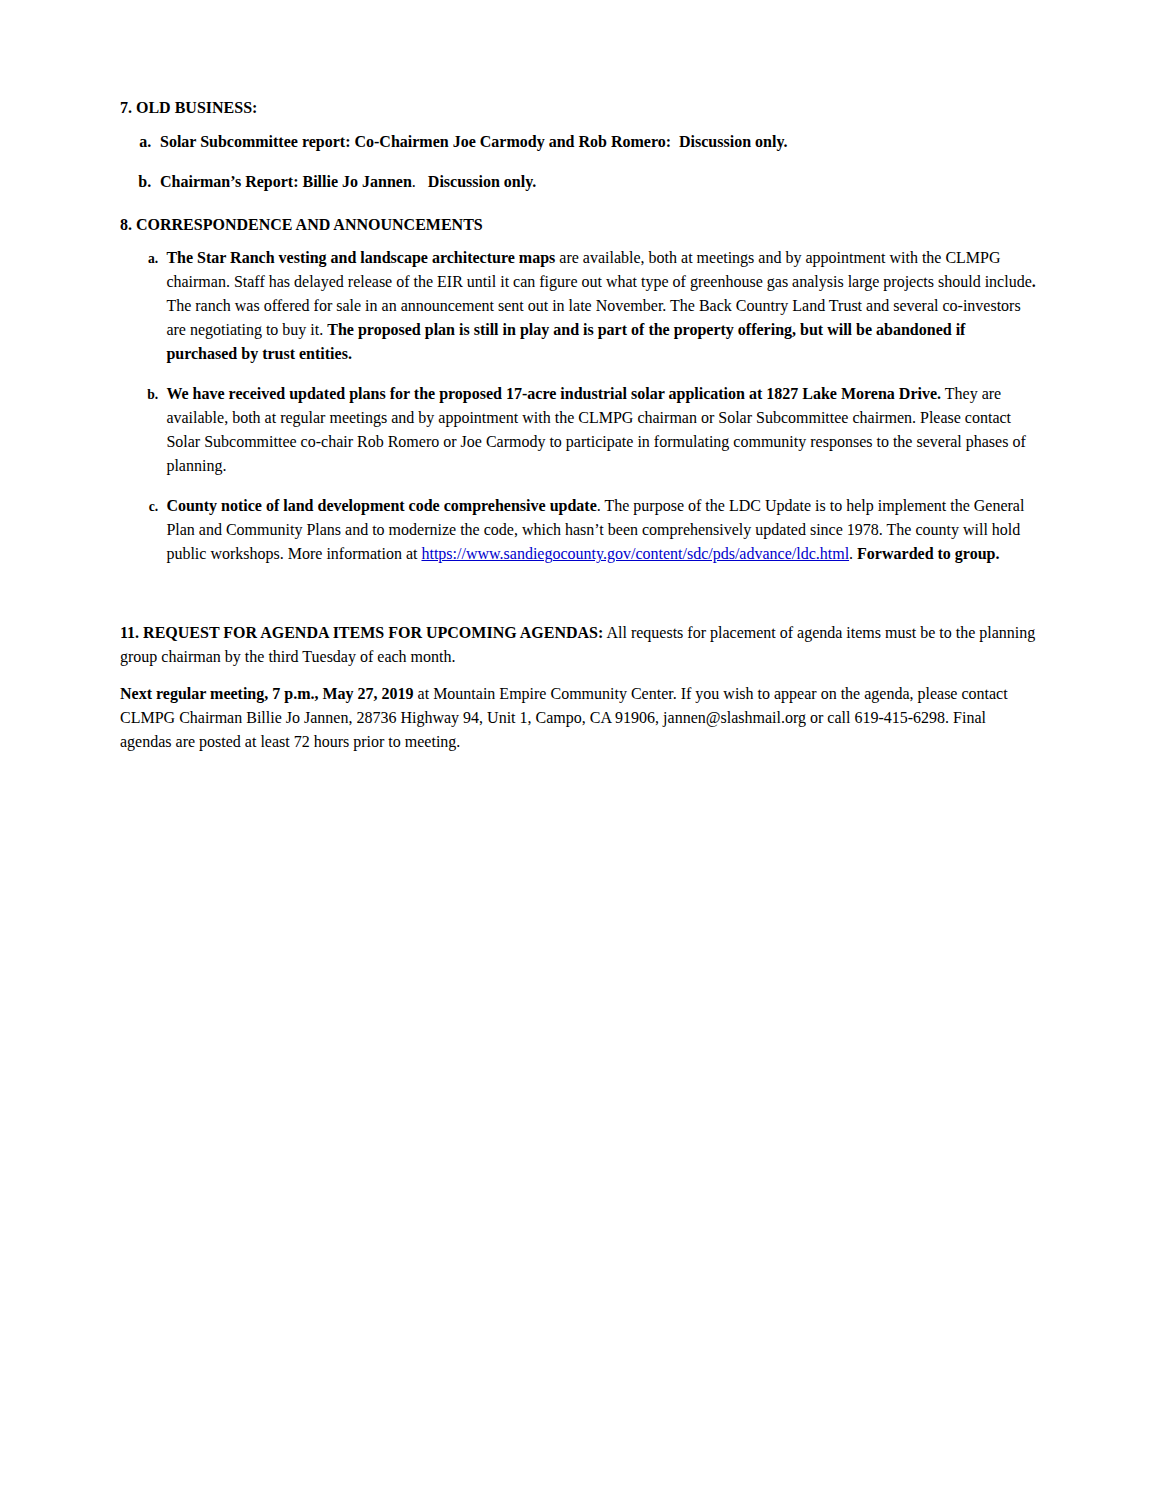7. OLD BUSINESS:
Solar Subcommittee report: Co-Chairmen Joe Carmody and Rob Romero: Discussion only.
Chairman’s Report: Billie Jo Jannen. Discussion only.
8. CORRESPONDENCE AND ANNOUNCEMENTS
The Star Ranch vesting and landscape architecture maps are available, both at meetings and by appointment with the CLMPG chairman. Staff has delayed release of the EIR until it can figure out what type of greenhouse gas analysis large projects should include. The ranch was offered for sale in an announcement sent out in late November. The Back Country Land Trust and several co-investors are negotiating to buy it. The proposed plan is still in play and is part of the property offering, but will be abandoned if purchased by trust entities.
We have received updated plans for the proposed 17-acre industrial solar application at 1827 Lake Morena Drive. They are available, both at regular meetings and by appointment with the CLMPG chairman or Solar Subcommittee chairmen. Please contact Solar Subcommittee co-chair Rob Romero or Joe Carmody to participate in formulating community responses to the several phases of planning.
County notice of land development code comprehensive update. The purpose of the LDC Update is to help implement the General Plan and Community Plans and to modernize the code, which hasn’t been comprehensively updated since 1978. The county will hold public workshops. More information at https://www.sandiegocounty.gov/content/sdc/pds/advance/ldc.html. Forwarded to group.
11. REQUEST FOR AGENDA ITEMS FOR UPCOMING AGENDAS: All requests for placement of agenda items must be to the planning group chairman by the third Tuesday of each month.
Next regular meeting, 7 p.m., May 27, 2019 at Mountain Empire Community Center. If you wish to appear on the agenda, please contact CLMPG Chairman Billie Jo Jannen, 28736 Highway 94, Unit 1, Campo, CA 91906, jannen@slashmail.org or call 619-415-6298. Final agendas are posted at least 72 hours prior to meeting.